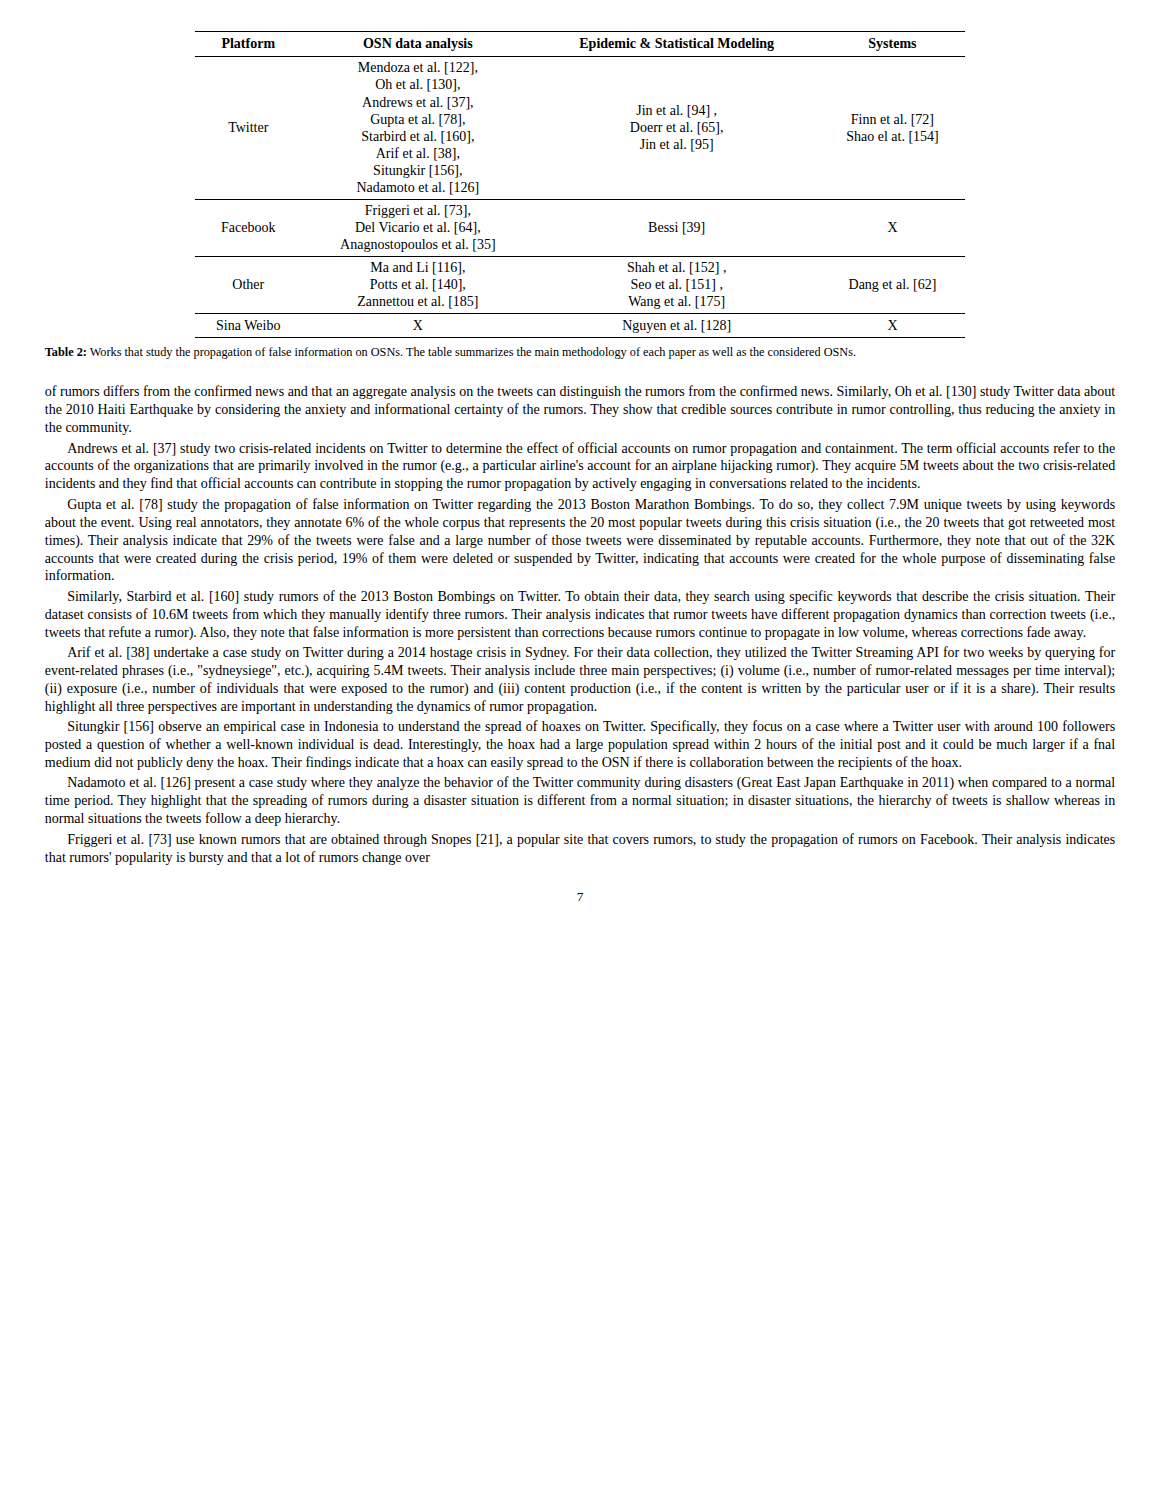| Platform | OSN data analysis | Epidemic & Statistical Modeling | Systems |
| --- | --- | --- | --- |
| Twitter | Mendoza et al. [122], Oh et al. [130], Andrews et al. [37], Gupta et al. [78], Starbird et al. [160], Arif et al. [38], Situngkir [156], Nadamoto et al. [126] | Jin et al. [94] , Doerr et al. [65], Jin et al. [95] | Finn et al. [72] Shao el at. [154] |
| Facebook | Friggeri et al. [73], Del Vicario et al. [64], Anagnostopoulos et al. [35] | Bessi [39] | X |
| Other | Ma and Li [116], Potts et al. [140], Zannettou et al. [185] | Shah et al. [152] , Seo et al. [151] , Wang et al. [175] | Dang et al. [62] |
| Sina Weibo | X | Nguyen et al. [128] | X |
Table 2: Works that study the propagation of false information on OSNs. The table summarizes the main methodology of each paper as well as the considered OSNs.
of rumors differs from the confirmed news and that an aggregate analysis on the tweets can distinguish the rumors from the confirmed news. Similarly, Oh et al. [130] study Twitter data about the 2010 Haiti Earthquake by considering the anxiety and informational certainty of the rumors. They show that credible sources contribute in rumor controlling, thus reducing the anxiety in the community.
Andrews et al. [37] study two crisis-related incidents on Twitter to determine the effect of official accounts on rumor propagation and containment. The term official accounts refer to the accounts of the organizations that are primarily involved in the rumor (e.g., a particular airline's account for an airplane hijacking rumor). They acquire 5M tweets about the two crisis-related incidents and they find that official accounts can contribute in stopping the rumor propagation by actively engaging in conversations related to the incidents.
Gupta et al. [78] study the propagation of false information on Twitter regarding the 2013 Boston Marathon Bombings. To do so, they collect 7.9M unique tweets by using keywords about the event. Using real annotators, they annotate 6% of the whole corpus that represents the 20 most popular tweets during this crisis situation (i.e., the 20 tweets that got retweeted most times). Their analysis indicate that 29% of the tweets were false and a large number of those tweets were disseminated by reputable accounts. Furthermore, they note that out of the 32K accounts that were created during the crisis period, 19% of them were deleted or suspended by Twitter, indicating that accounts were created for the whole purpose of disseminating false information.
Similarly, Starbird et al. [160] study rumors of the 2013 Boston Bombings on Twitter. To obtain their data, they search using specific keywords that describe the crisis situation. Their dataset consists of 10.6M tweets from which they manually identify three rumors. Their analysis indicates that rumor tweets have different propagation dynamics than correction tweets (i.e., tweets that refute a rumor). Also, they note that false information is more persistent than corrections because rumors continue to propagate in low volume, whereas corrections fade away.
Arif et al. [38] undertake a case study on Twitter during a 2014 hostage crisis in Sydney. For their data collection, they utilized the Twitter Streaming API for two weeks by querying for event-related phrases (i.e., "sydneysiege", etc.), acquiring 5.4M tweets. Their analysis include three main perspectives; (i) volume (i.e., number of rumor-related messages per time interval); (ii) exposure (i.e., number of individuals that were exposed to the rumor) and (iii) content production (i.e., if the content is written by the particular user or if it is a share). Their results highlight all three perspectives are important in understanding the dynamics of rumor propagation.
Situngkir [156] observe an empirical case in Indonesia to understand the spread of hoaxes on Twitter. Specifically, they focus on a case where a Twitter user with around 100 followers posted a question of whether a well-known individual is dead. Interestingly, the hoax had a large population spread within 2 hours of the initial post and it could be much larger if a fnal medium did not publicly deny the hoax. Their findings indicate that a hoax can easily spread to the OSN if there is collaboration between the recipients of the hoax.
Nadamoto et al. [126] present a case study where they analyze the behavior of the Twitter community during disasters (Great East Japan Earthquake in 2011) when compared to a normal time period. They highlight that the spreading of rumors during a disaster situation is different from a normal situation; in disaster situations, the hierarchy of tweets is shallow whereas in normal situations the tweets follow a deep hierarchy.
Friggeri et al. [73] use known rumors that are obtained through Snopes [21], a popular site that covers rumors, to study the propagation of rumors on Facebook. Their analysis indicates that rumors' popularity is bursty and that a lot of rumors change over
7